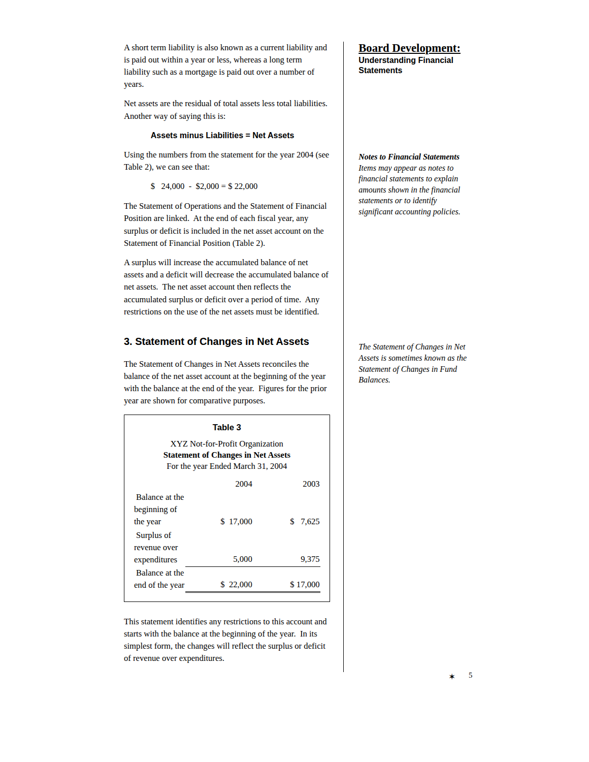A short term liability is also known as a current liability and is paid out within a year or less, whereas a long term liability such as a mortgage is paid out over a number of years.
Net assets are the residual of total assets less total liabilities. Another way of saying this is:
Assets minus Liabilities = Net Assets
Using the numbers from the statement for the year 2004 (see Table 2), we can see that:
$ 24,000 - $2,000 = $ 22,000
The Statement of Operations and the Statement of Financial Position are linked. At the end of each fiscal year, any surplus or deficit is included in the net asset account on the Statement of Financial Position (Table 2).
A surplus will increase the accumulated balance of net assets and a deficit will decrease the accumulated balance of net assets. The net asset account then reflects the accumulated surplus or deficit over a period of time. Any restrictions on the use of the net assets must be identified.
3. Statement of Changes in Net Assets
The Statement of Changes in Net Assets reconciles the balance of the net asset account at the beginning of the year with the balance at the end of the year. Figures for the prior year are shown for comparative purposes.
| Table 3 XYZ Not-for-Profit Organization Statement of Changes in Net Assets For the year Ended March 31, 2004 / / 2004 / 2003 / / Balance at the beginning of the year / $ 17,000 / $ 7,625 / / Surplus of revenue over expenditures / 5,000 / 9,375 / / Balance at the end of the year / $ 22,000 / $ 17,000 / |
This statement identifies any restrictions to this account and starts with the balance at the beginning of the year. In its simplest form, the changes will reflect the surplus or deficit of revenue over expenditures.
Board Development:
Understanding Financial Statements
Notes to Financial Statements
Items may appear as notes to financial statements to explain amounts shown in the financial statements or to identify significant accounting policies.
The Statement of Changes in Net Assets is sometimes known as the Statement of Changes in Fund Balances.
✶
5